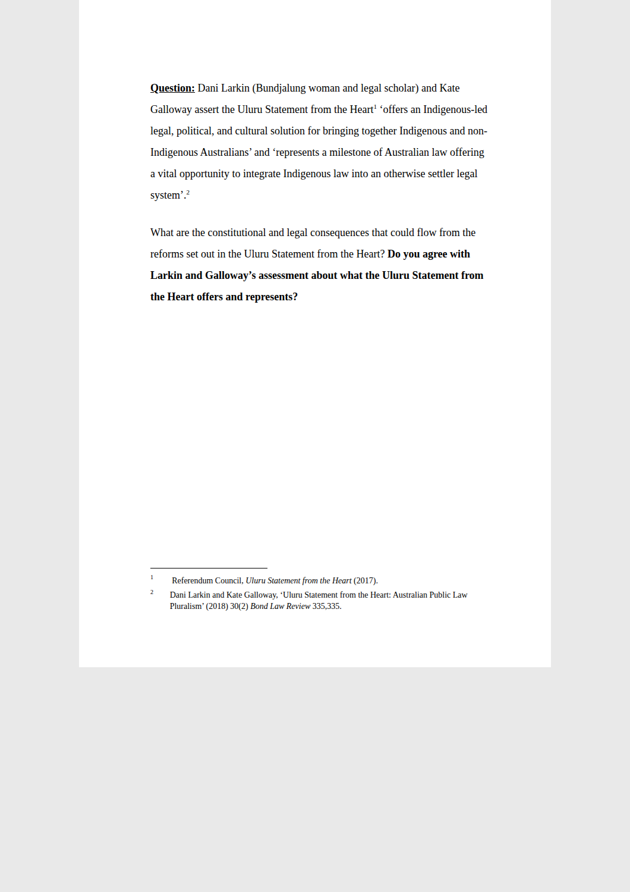Question: Dani Larkin (Bundjalung woman and legal scholar) and Kate Galloway assert the Uluru Statement from the Heart1 ‘offers an Indigenous-led legal, political, and cultural solution for bringing together Indigenous and non-Indigenous Australians’ and ‘represents a milestone of Australian law offering a vital opportunity to integrate Indigenous law into an otherwise settler legal system’.2
What are the constitutional and legal consequences that could flow from the reforms set out in the Uluru Statement from the Heart? Do you agree with Larkin and Galloway’s assessment about what the Uluru Statement from the Heart offers and represents?
Referendum Council, Uluru Statement from the Heart (2017).
Dani Larkin and Kate Galloway, ‘Uluru Statement from the Heart: Australian Public Law Pluralism’ (2018) 30(2) Bond Law Review 335,335.